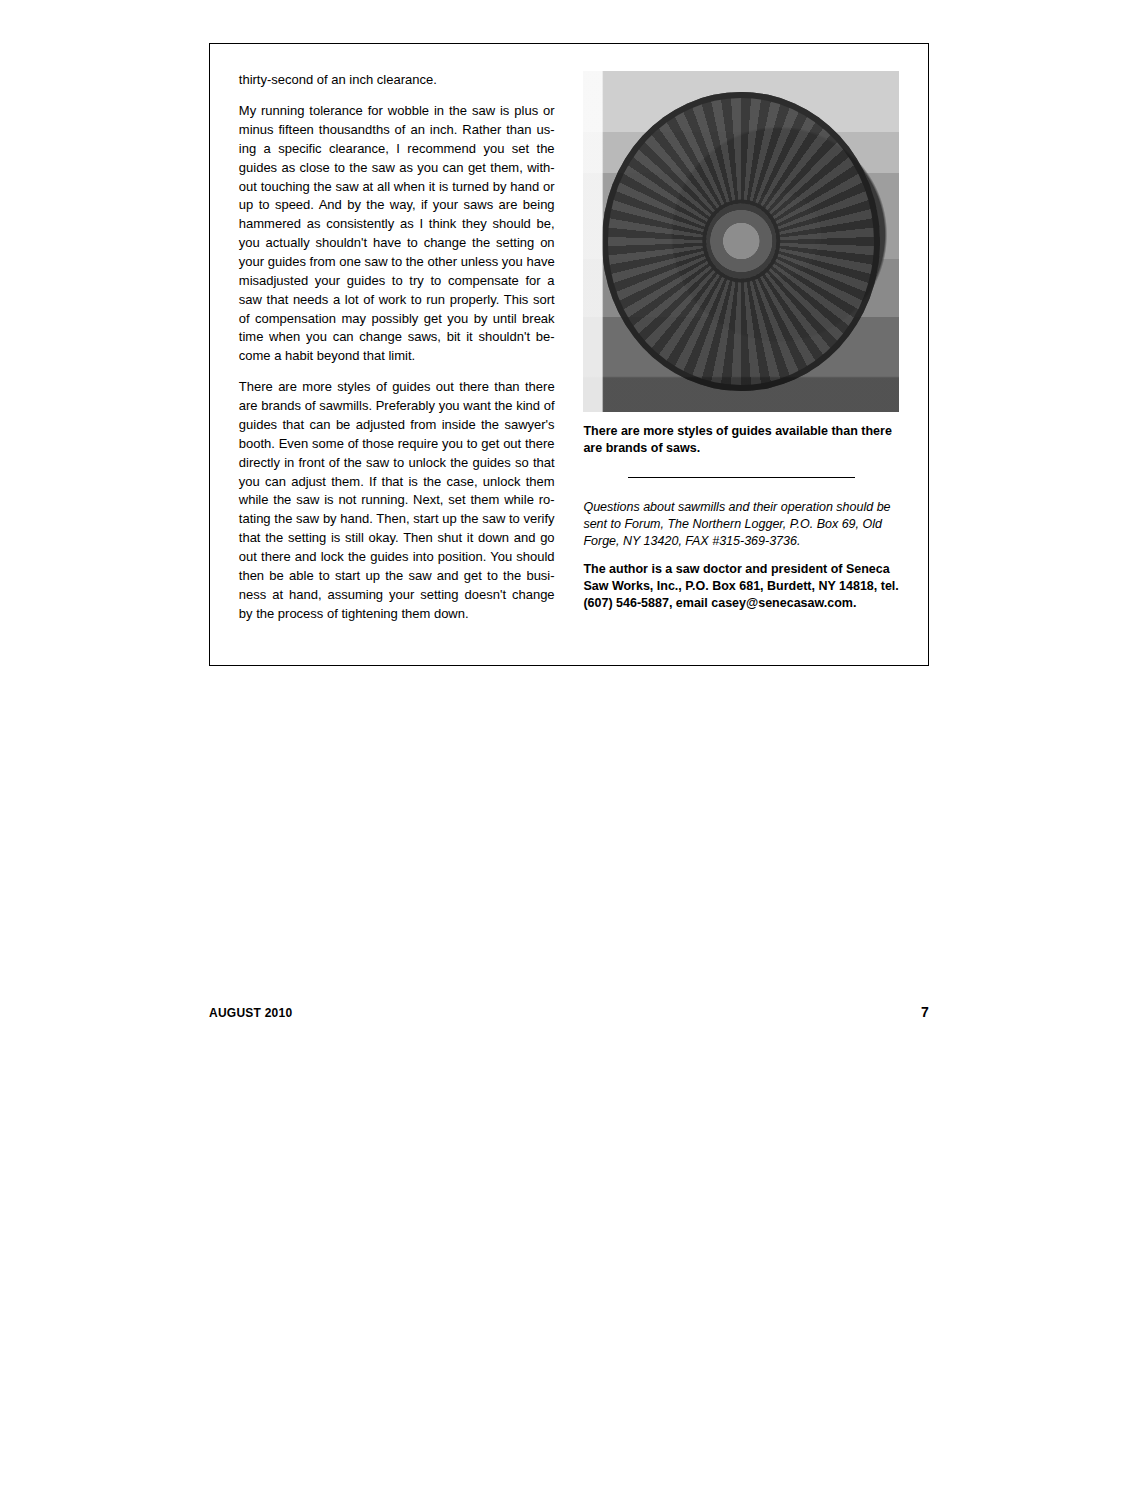thirty-second of an inch clearance.
My running tolerance for wobble in the saw is plus or minus fifteen thousandths of an inch. Rather than using a specific clearance, I recommend you set the guides as close to the saw as you can get them, without touching the saw at all when it is turned by hand or up to speed. And by the way, if your saws are being hammered as consistently as I think they should be, you actually shouldn't have to change the setting on your guides from one saw to the other unless you have misadjusted your guides to try to compensate for a saw that needs a lot of work to run properly. This sort of compensation may possibly get you by until break time when you can change saws, bit it shouldn't become a habit beyond that limit.
There are more styles of guides out there than there are brands of sawmills. Preferably you want the kind of guides that can be adjusted from inside the sawyer's booth. Even some of those require you to get out there directly in front of the saw to unlock the guides so that you can adjust them. If that is the case, unlock them while the saw is not running. Next, set them while rotating the saw by hand. Then, start up the saw to verify that the setting is still okay. Then shut it down and go out there and lock the guides into position. You should then be able to start up the saw and get to the business at hand, assuming your setting doesn't change by the process of tightening them down.
There are more styles of guides available than there are brands of saws.
Questions about sawmills and their operation should be sent to Forum, The Northern Logger, P.O. Box 69, Old Forge, NY 13420, FAX #315-369-3736.
The author is a saw doctor and president of Seneca Saw Works, Inc., P.O. Box 681, Burdett, NY 14818, tel. (607) 546-5887, email casey@senecasaw.com.
August 2010
7